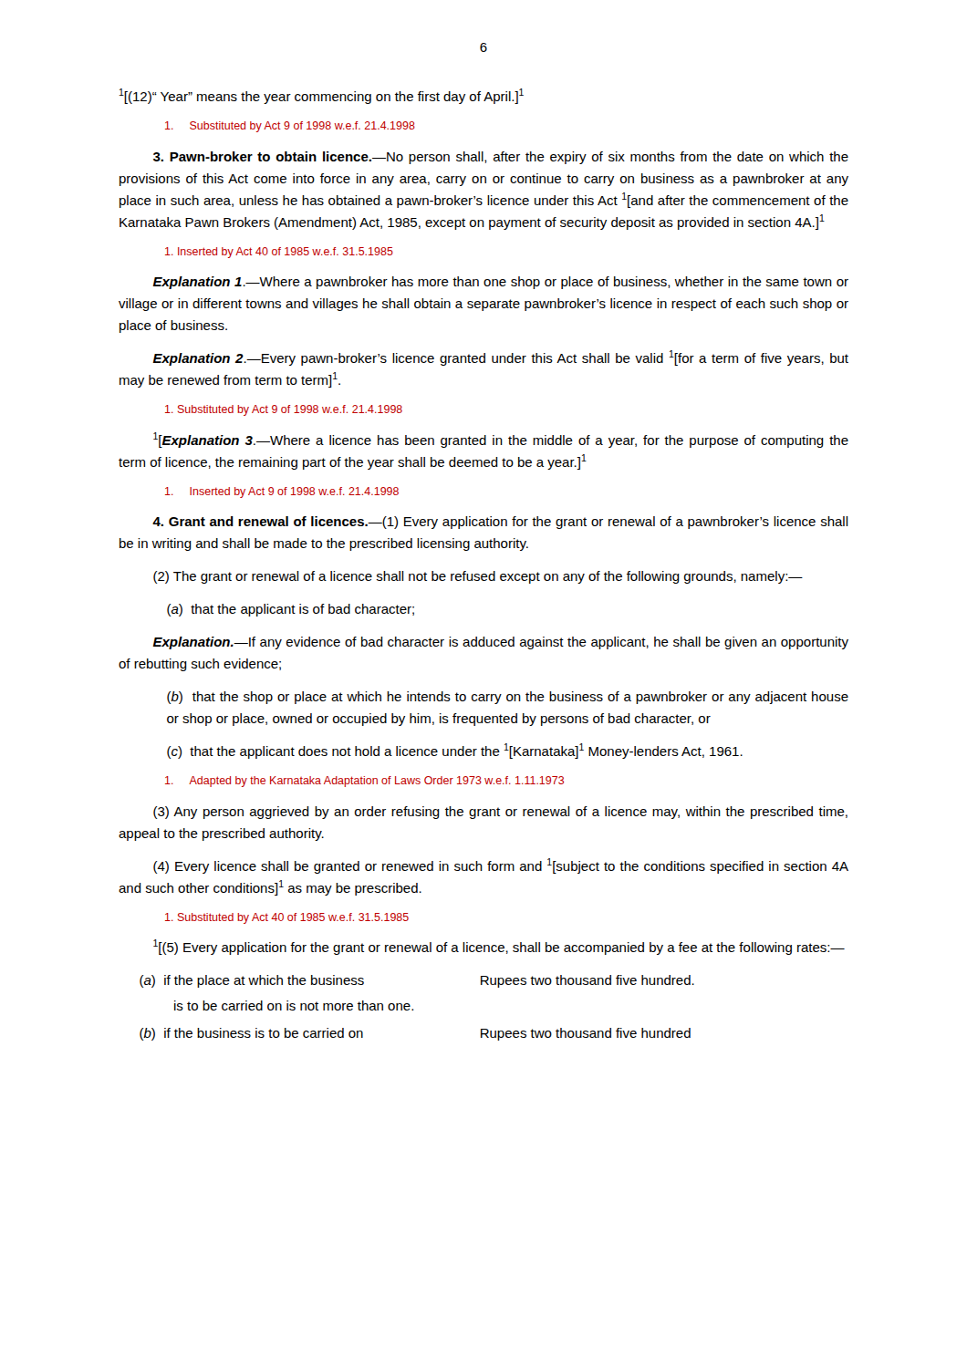6
1[(12)“ Year” means the year commencing on the first day of April.]1
1. Substituted by Act 9 of 1998 w.e.f. 21.4.1998
3. Pawn-broker to obtain licence.—No person shall, after the expiry of six months from the date on which the provisions of this Act come into force in any area, carry on or continue to carry on business as a pawnbroker at any place in such area, unless he has obtained a pawn-broker’s licence under this Act 1[and after the commencement of the Karnataka Pawn Brokers (Amendment) Act, 1985, except on payment of security deposit as provided in section 4A.]1
1. Inserted by Act 40 of 1985 w.e.f. 31.5.1985
Explanation 1.—Where a pawnbroker has more than one shop or place of business, whether in the same town or village or in different towns and villages he shall obtain a separate pawnbroker’s licence in respect of each such shop or place of business.
Explanation 2.—Every pawn-broker’s licence granted under this Act shall be valid 1[for a term of five years, but may be renewed from term to term]1.
1. Substituted by Act 9 of 1998 w.e.f. 21.4.1998
1[Explanation 3.—Where a licence has been granted in the middle of a year, for the purpose of computing the term of licence, the remaining part of the year shall be deemed to be a year.]1
1. Inserted by Act 9 of 1998 w.e.f. 21.4.1998
4. Grant and renewal of licences.—(1) Every application for the grant or renewal of a pawnbroker’s licence shall be in writing and shall be made to the prescribed licensing authority.
(2) The grant or renewal of a licence shall not be refused except on any of the following grounds, namely:—
(a) that the applicant is of bad character;
Explanation.—If any evidence of bad character is adduced against the applicant, he shall be given an opportunity of rebutting such evidence;
(b) that the shop or place at which he intends to carry on the business of a pawnbroker or any adjacent house or shop or place, owned or occupied by him, is frequented by persons of bad character, or
(c) that the applicant does not hold a licence under the 1[Karnataka]1 Money-lenders Act, 1961.
1. Adapted by the Karnataka Adaptation of Laws Order 1973 w.e.f. 1.11.1973
(3) Any person aggrieved by an order refusing the grant or renewal of a licence may, within the prescribed time, appeal to the prescribed authority.
(4) Every licence shall be granted or renewed in such form and 1[subject to the conditions specified in section 4A and such other conditions]1 as may be prescribed.
1. Substituted by Act 40 of 1985 w.e.f. 31.5.1985
1[(5) Every application for the grant or renewal of a licence, shall be accompanied by a fee at the following rates:—
(a) if the place at which the business
Rupees two thousand five hundred.
is to be carried on is not more than one.
(b) if the business is to be carried on
Rupees two thousand five hundred